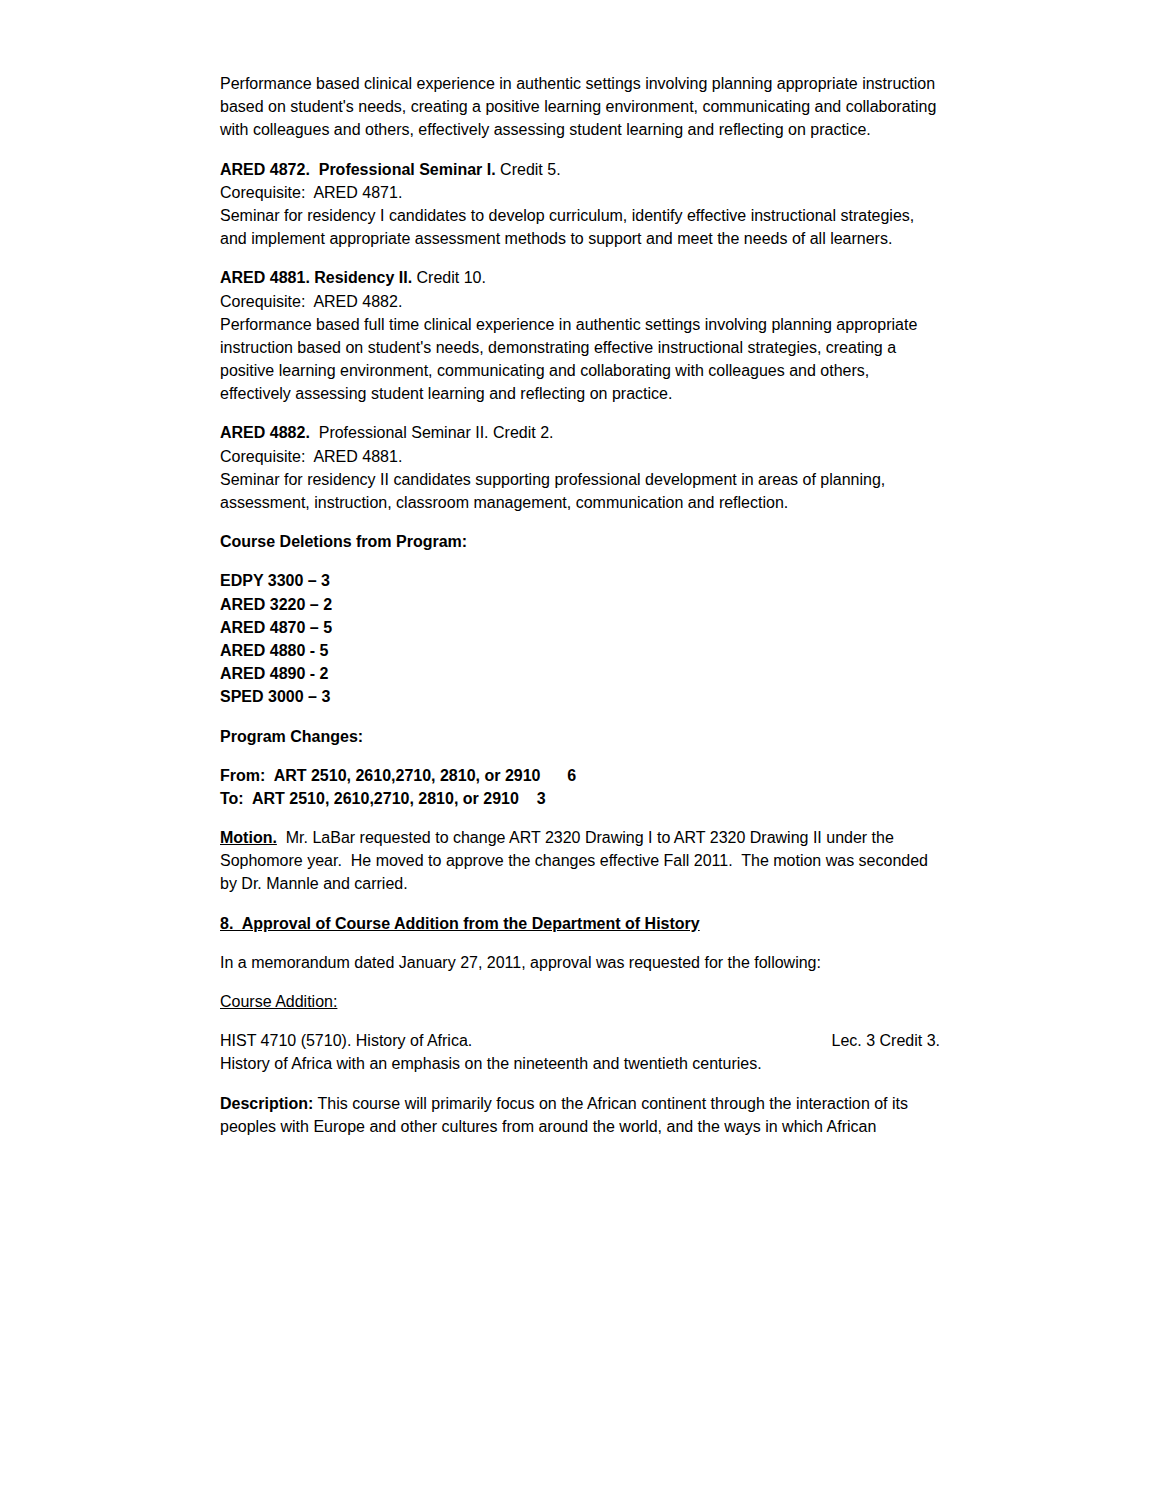Performance based clinical experience in authentic settings involving planning appropriate instruction based on student's needs, creating a positive learning environment, communicating and collaborating with colleagues and others, effectively assessing student learning and reflecting on practice.
ARED 4872. Professional Seminar I. Credit 5.
Corequisite: ARED 4871.
Seminar for residency I candidates to develop curriculum, identify effective instructional strategies, and implement appropriate assessment methods to support and meet the needs of all learners.
ARED 4881. Residency II. Credit 10.
Corequisite: ARED 4882.
Performance based full time clinical experience in authentic settings involving planning appropriate instruction based on student's needs, demonstrating effective instructional strategies, creating a positive learning environment, communicating and collaborating with colleagues and others, effectively assessing student learning and reflecting on practice.
ARED 4882. Professional Seminar II. Credit 2.
Corequisite: ARED 4881.
Seminar for residency II candidates supporting professional development in areas of planning, assessment, instruction, classroom management, communication and reflection.
Course Deletions from Program:
EDPY 3300 – 3
ARED 3220 – 2
ARED 4870 – 5
ARED 4880 - 5
ARED 4890 - 2
SPED 3000 – 3
Program Changes:
From: ART 2510, 2610,2710, 2810, or 2910 6
To: ART 2510, 2610,2710, 2810, or 2910 3
Motion. Mr. LaBar requested to change ART 2320 Drawing I to ART 2320 Drawing II under the Sophomore year. He moved to approve the changes effective Fall 2011. The motion was seconded by Dr. Mannle and carried.
8. Approval of Course Addition from the Department of History
In a memorandum dated January 27, 2011, approval was requested for the following:
Course Addition:
HIST 4710 (5710). History of Africa. Lec. 3 Credit 3.
History of Africa with an emphasis on the nineteenth and twentieth centuries.
Description: This course will primarily focus on the African continent through the interaction of its peoples with Europe and other cultures from around the world, and the ways in which African